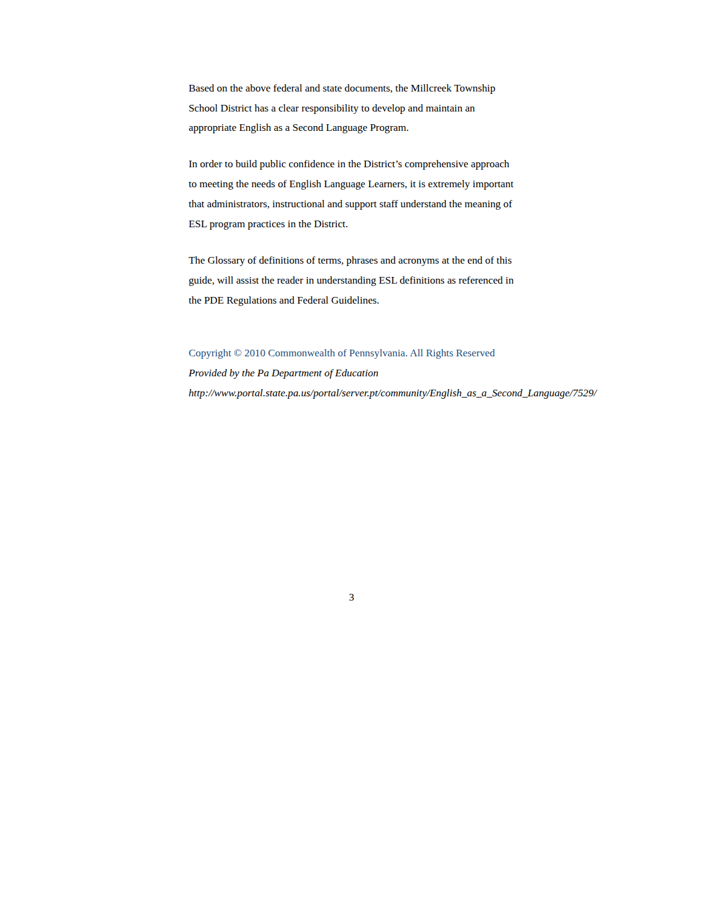Based on the above federal and state documents, the Millcreek Township School District has a clear responsibility to develop and maintain an appropriate English as a Second Language Program.
In order to build public confidence in the District’s comprehensive approach to meeting the needs of English Language Learners, it is extremely important that administrators, instructional and support staff understand the meaning of ESL program practices in the District.
The Glossary of definitions of terms, phrases and acronyms at the end of this guide, will assist the reader in understanding ESL definitions as referenced in the PDE Regulations and Federal Guidelines.
Copyright © 2010 Commonwealth of Pennsylvania. All Rights Reserved
Provided by the Pa Department of Education
http://www.portal.state.pa.us/portal/server.pt/community/English_as_a_Second_Language/7529/
3